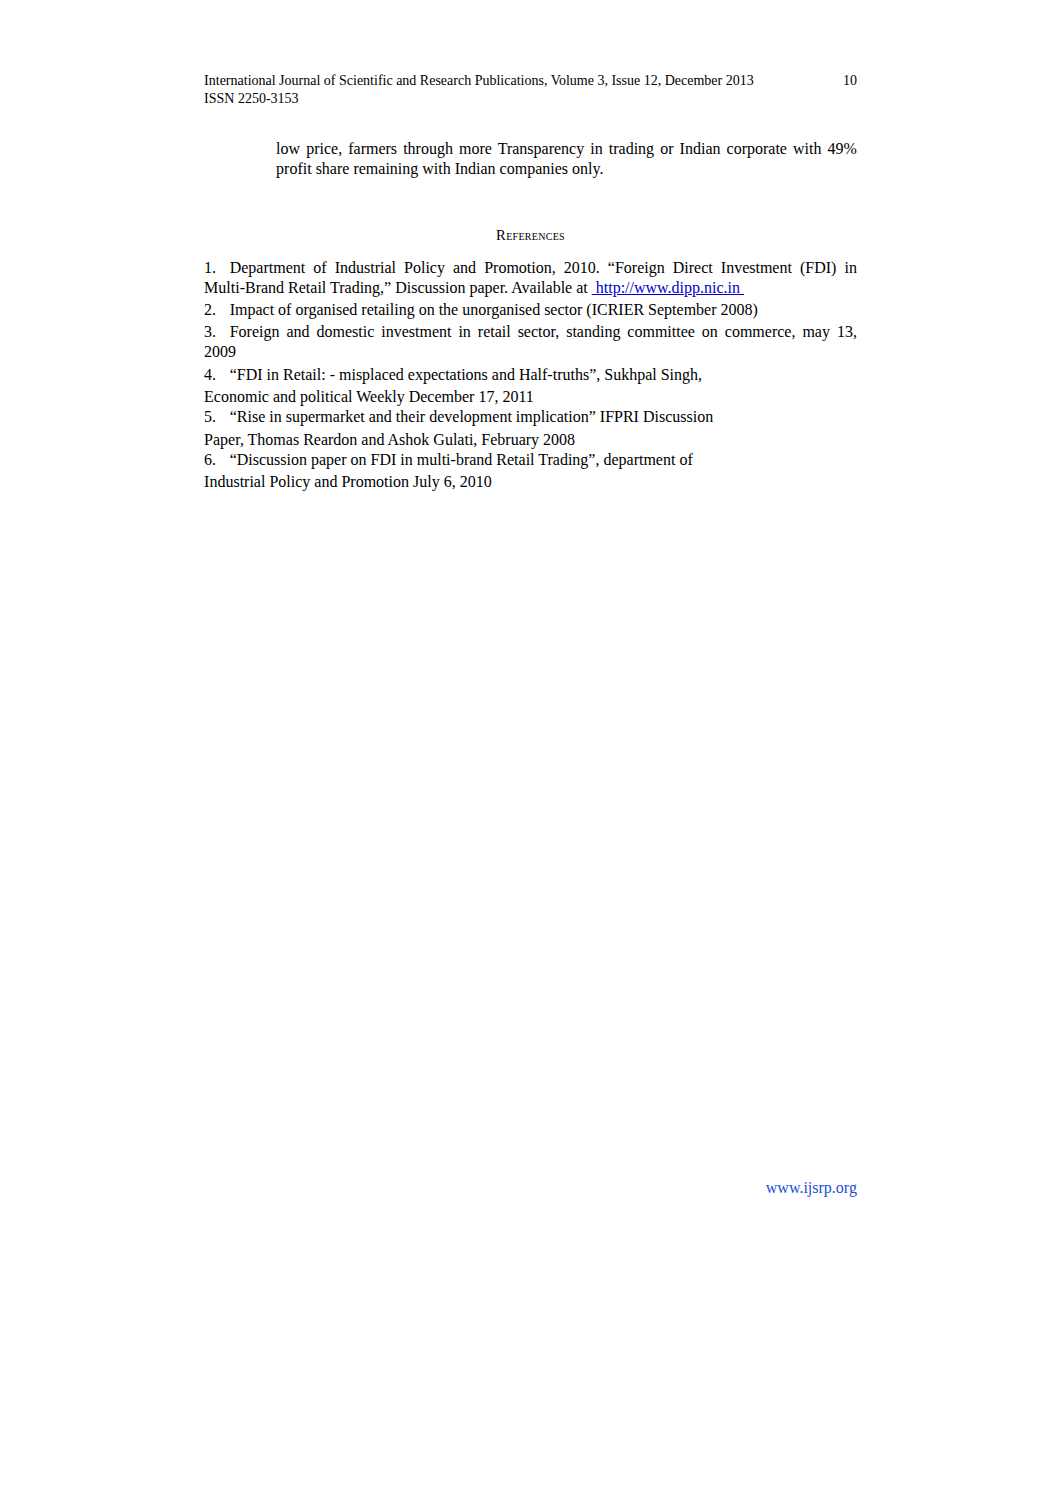International Journal of Scientific and Research Publications, Volume 3, Issue 12, December 2013
ISSN 2250-3153 10
low price, farmers through more Transparency in trading or Indian corporate with 49% profit share remaining with Indian companies only.
References
1. Department of Industrial Policy and Promotion, 2010. “Foreign Direct Investment (FDI) in Multi-Brand Retail Trading,” Discussion paper. Available at http://www.dipp.nic.in
2. Impact of organised retailing on the unorganised sector (ICRIER September 2008)
3. Foreign and domestic investment in retail sector, standing committee on commerce, may 13, 2009
4.“FDI in Retail: - misplaced expectations and Half-truths”, Sukhpal Singh,
Economic and political Weekly December 17, 2011
5.“Rise in supermarket and their development implication” IFPRI Discussion
Paper, Thomas Reardon and Ashok Gulati, February 2008
6.“Discussion paper on FDI in multi-brand Retail Trading”, department of
Industrial Policy and Promotion July 6, 2010
www.ijsrp.org